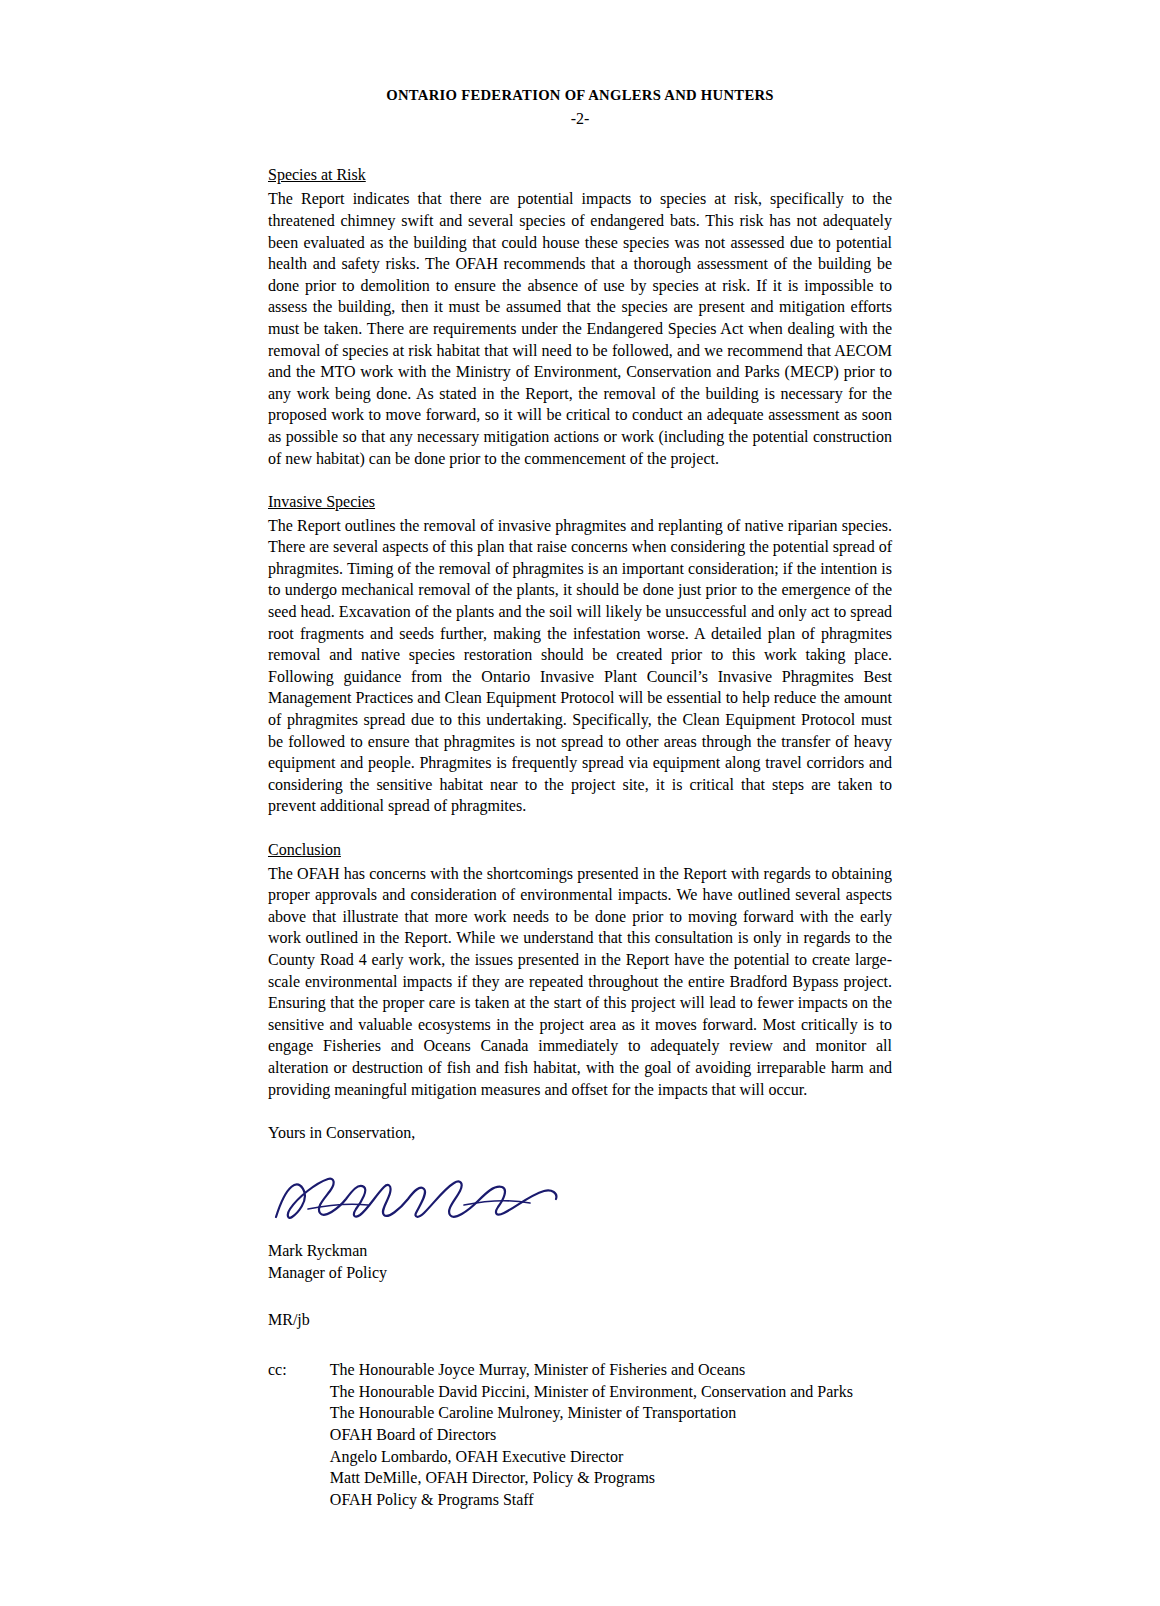ONTARIO FEDERATION OF ANGLERS AND HUNTERS
-2-
Species at Risk
The Report indicates that there are potential impacts to species at risk, specifically to the threatened chimney swift and several species of endangered bats. This risk has not adequately been evaluated as the building that could house these species was not assessed due to potential health and safety risks. The OFAH recommends that a thorough assessment of the building be done prior to demolition to ensure the absence of use by species at risk. If it is impossible to assess the building, then it must be assumed that the species are present and mitigation efforts must be taken. There are requirements under the Endangered Species Act when dealing with the removal of species at risk habitat that will need to be followed, and we recommend that AECOM and the MTO work with the Ministry of Environment, Conservation and Parks (MECP) prior to any work being done. As stated in the Report, the removal of the building is necessary for the proposed work to move forward, so it will be critical to conduct an adequate assessment as soon as possible so that any necessary mitigation actions or work (including the potential construction of new habitat) can be done prior to the commencement of the project.
Invasive Species
The Report outlines the removal of invasive phragmites and replanting of native riparian species. There are several aspects of this plan that raise concerns when considering the potential spread of phragmites. Timing of the removal of phragmites is an important consideration; if the intention is to undergo mechanical removal of the plants, it should be done just prior to the emergence of the seed head. Excavation of the plants and the soil will likely be unsuccessful and only act to spread root fragments and seeds further, making the infestation worse. A detailed plan of phragmites removal and native species restoration should be created prior to this work taking place. Following guidance from the Ontario Invasive Plant Council’s Invasive Phragmites Best Management Practices and Clean Equipment Protocol will be essential to help reduce the amount of phragmites spread due to this undertaking. Specifically, the Clean Equipment Protocol must be followed to ensure that phragmites is not spread to other areas through the transfer of heavy equipment and people. Phragmites is frequently spread via equipment along travel corridors and considering the sensitive habitat near to the project site, it is critical that steps are taken to prevent additional spread of phragmites.
Conclusion
The OFAH has concerns with the shortcomings presented in the Report with regards to obtaining proper approvals and consideration of environmental impacts. We have outlined several aspects above that illustrate that more work needs to be done prior to moving forward with the early work outlined in the Report. While we understand that this consultation is only in regards to the County Road 4 early work, the issues presented in the Report have the potential to create large-scale environmental impacts if they are repeated throughout the entire Bradford Bypass project. Ensuring that the proper care is taken at the start of this project will lead to fewer impacts on the sensitive and valuable ecosystems in the project area as it moves forward. Most critically is to engage Fisheries and Oceans Canada immediately to adequately review and monitor all alteration or destruction of fish and fish habitat, with the goal of avoiding irreparable harm and providing meaningful mitigation measures and offset for the impacts that will occur.
Yours in Conservation,
Mark Ryckman
Manager of Policy
MR/jb
cc:
The Honourable Joyce Murray, Minister of Fisheries and Oceans
The Honourable David Piccini, Minister of Environment, Conservation and Parks
The Honourable Caroline Mulroney, Minister of Transportation
OFAH Board of Directors
Angelo Lombardo, OFAH Executive Director
Matt DeMille, OFAH Director, Policy & Programs
OFAH Policy & Programs Staff